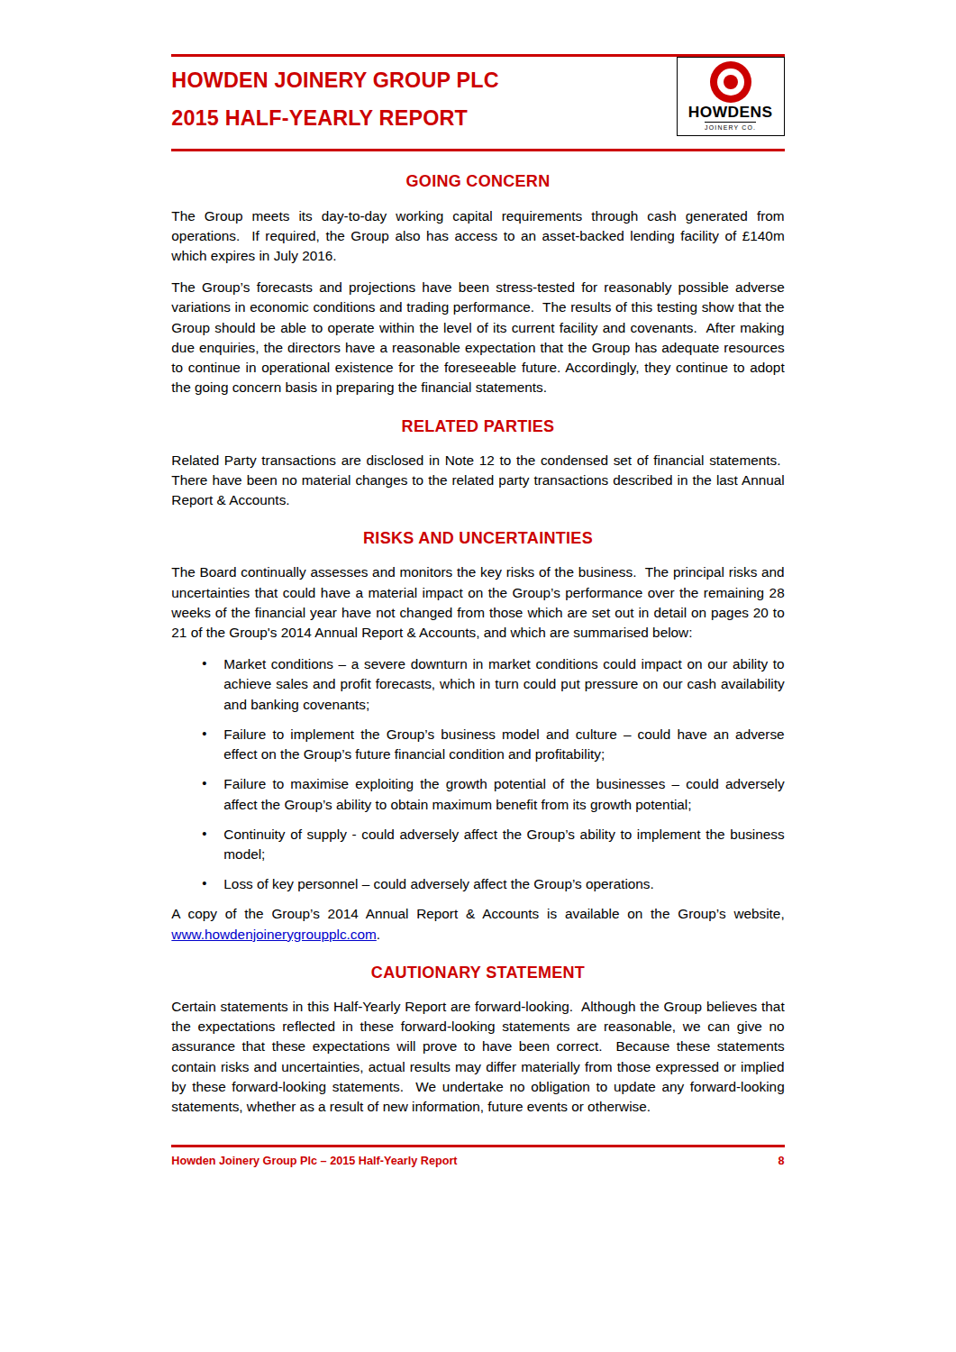HOWDEN JOINERY GROUP PLC
2015 HALF-YEARLY REPORT
HOWDENS
JOINERY CO.
GOING CONCERN
The Group meets its day-to-day working capital requirements through cash generated from operations. If required, the Group also has access to an asset-backed lending facility of £140m which expires in July 2016.
The Group’s forecasts and projections have been stress-tested for reasonably possible adverse variations in economic conditions and trading performance. The results of this testing show that the Group should be able to operate within the level of its current facility and covenants. After making due enquiries, the directors have a reasonable expectation that the Group has adequate resources to continue in operational existence for the foreseeable future. Accordingly, they continue to adopt the going concern basis in preparing the financial statements.
RELATED PARTIES
Related Party transactions are disclosed in Note 12 to the condensed set of financial statements. There have been no material changes to the related party transactions described in the last Annual Report & Accounts.
RISKS AND UNCERTAINTIES
The Board continually assesses and monitors the key risks of the business. The principal risks and uncertainties that could have a material impact on the Group’s performance over the remaining 28 weeks of the financial year have not changed from those which are set out in detail on pages 20 to 21 of the Group's 2014 Annual Report & Accounts, and which are summarised below:
Market conditions – a severe downturn in market conditions could impact on our ability to achieve sales and profit forecasts, which in turn could put pressure on our cash availability and banking covenants;
Failure to implement the Group’s business model and culture – could have an adverse effect on the Group’s future financial condition and profitability;
Failure to maximise exploiting the growth potential of the businesses – could adversely affect the Group’s ability to obtain maximum benefit from its growth potential;
Continuity of supply - could adversely affect the Group’s ability to implement the business model;
Loss of key personnel – could adversely affect the Group’s operations.
A copy of the Group’s 2014 Annual Report & Accounts is available on the Group’s website, www.howdenjoinerygroupplc.com.
CAUTIONARY STATEMENT
Certain statements in this Half-Yearly Report are forward-looking. Although the Group believes that the expectations reflected in these forward-looking statements are reasonable, we can give no assurance that these expectations will prove to have been correct. Because these statements contain risks and uncertainties, actual results may differ materially from those expressed or implied by these forward-looking statements. We undertake no obligation to update any forward-looking statements, whether as a result of new information, future events or otherwise.
Howden Joinery Group Plc – 2015 Half-Yearly Report 8